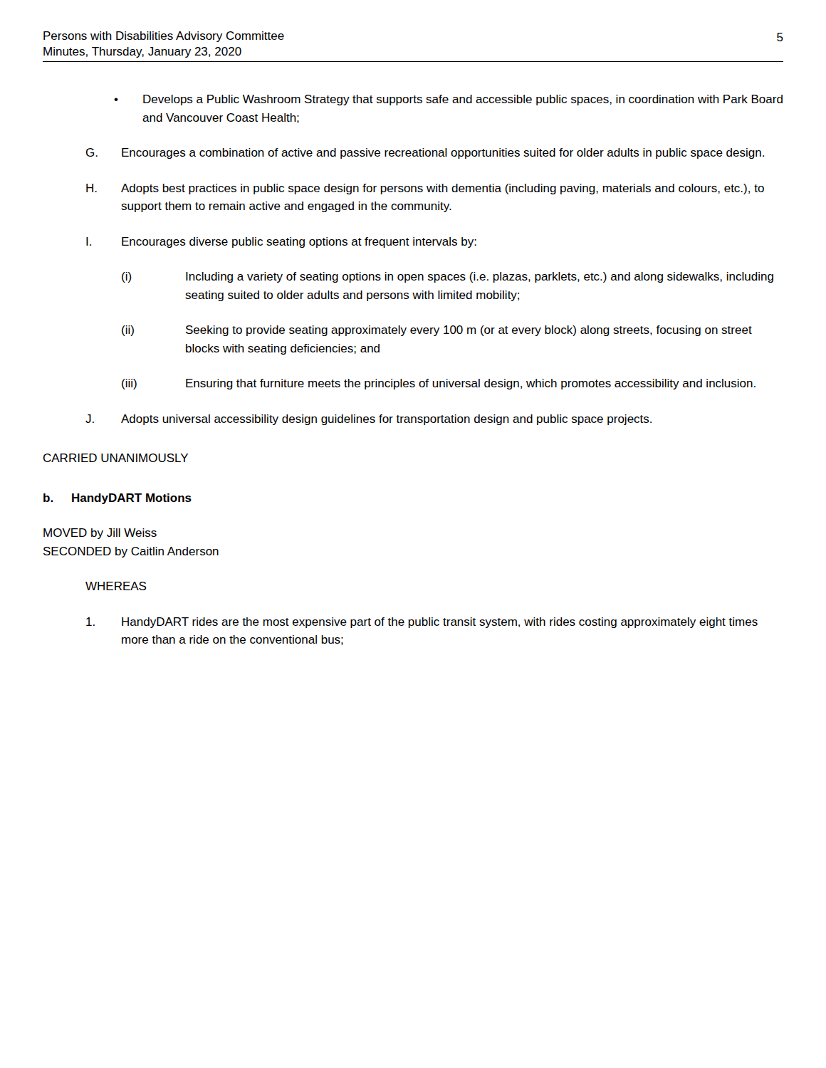Persons with Disabilities Advisory Committee
Minutes, Thursday, January 23, 2020
5
•
Develops a Public Washroom Strategy that supports safe and accessible public spaces, in coordination with Park Board and Vancouver Coast Health;
G.
Encourages a combination of active and passive recreational opportunities suited for older adults in public space design.
H.
Adopts best practices in public space design for persons with dementia (including paving, materials and colours, etc.), to support them to remain active and engaged in the community.
I.
Encourages diverse public seating options at frequent intervals by:
(i)
Including a variety of seating options in open spaces (i.e. plazas, parklets, etc.) and along sidewalks, including seating suited to older adults and persons with limited mobility;
(ii)
Seeking to provide seating approximately every 100 m (or at every block) along streets, focusing on street blocks with seating deficiencies; and
(iii)
Ensuring that furniture meets the principles of universal design, which promotes accessibility and inclusion.
J.
Adopts universal accessibility design guidelines for transportation design and public space projects.
CARRIED UNANIMOUSLY
b.
HandyDART Motions
MOVED by Jill Weiss
SECONDED by Caitlin Anderson
WHEREAS
1.
HandyDART rides are the most expensive part of the public transit system, with rides costing approximately eight times more than a ride on the conventional bus;